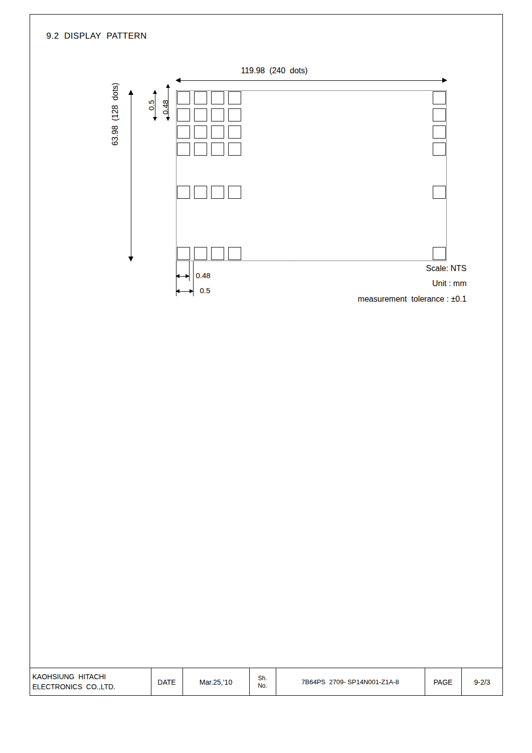9.2 DISPLAY PATTERN
119.98 (240 dots)
63.98 (128 dots)
0.5
0.48
0.48
0.5
Scale: NTS
Unit : mm
measurement tolerance : ±0.1
| KAOHSIUNG HITACHI ELECTRONICS CO.,LTD. | DATE | Mar.25,’10 | Sh. No. | 7B64PS 2709- SP14N001-Z1A-8 | PAGE | 9-2/3 |